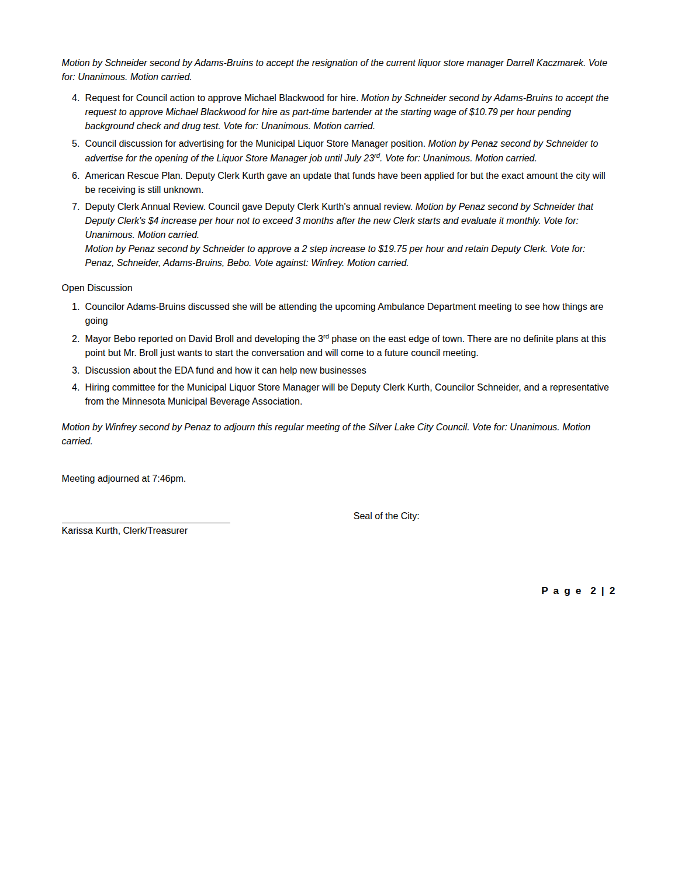Motion by Schneider second by Adams-Bruins to accept the resignation of the current liquor store manager Darrell Kaczmarek. Vote for: Unanimous. Motion carried.
Request for Council action to approve Michael Blackwood for hire. Motion by Schneider second by Adams-Bruins to accept the request to approve Michael Blackwood for hire as part-time bartender at the starting wage of $10.79 per hour pending background check and drug test. Vote for: Unanimous. Motion carried.
Council discussion for advertising for the Municipal Liquor Store Manager position. Motion by Penaz second by Schneider to advertise for the opening of the Liquor Store Manager job until July 23rd. Vote for: Unanimous. Motion carried.
American Rescue Plan. Deputy Clerk Kurth gave an update that funds have been applied for but the exact amount the city will be receiving is still unknown.
Deputy Clerk Annual Review. Council gave Deputy Clerk Kurth's annual review. Motion by Penaz second by Schneider that Deputy Clerk's $4 increase per hour not to exceed 3 months after the new Clerk starts and evaluate it monthly. Vote for: Unanimous. Motion carried.
Motion by Penaz second by Schneider to approve a 2 step increase to $19.75 per hour and retain Deputy Clerk. Vote for: Penaz, Schneider, Adams-Bruins, Bebo. Vote against: Winfrey. Motion carried.
Open Discussion
Councilor Adams-Bruins discussed she will be attending the upcoming Ambulance Department meeting to see how things are going
Mayor Bebo reported on David Broll and developing the 3rd phase on the east edge of town. There are no definite plans at this point but Mr. Broll just wants to start the conversation and will come to a future council meeting.
Discussion about the EDA fund and how it can help new businesses
Hiring committee for the Municipal Liquor Store Manager will be Deputy Clerk Kurth, Councilor Schneider, and a representative from the Minnesota Municipal Beverage Association.
Motion by Winfrey second by Penaz to adjourn this regular meeting of the Silver Lake City Council. Vote for: Unanimous. Motion carried.
Meeting adjourned at 7:46pm.
Seal of the City:
Karissa Kurth, Clerk/Treasurer
P a g e 2 | 2